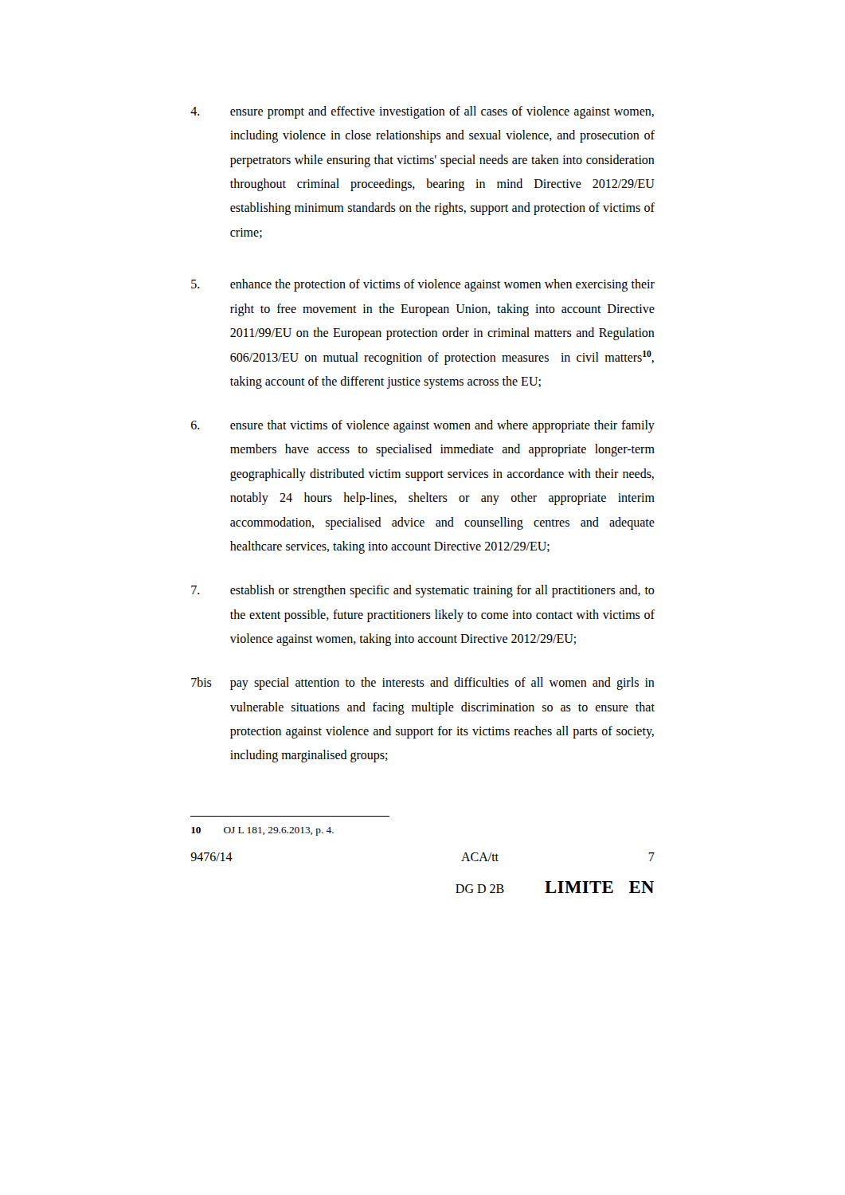4. ensure prompt and effective investigation of all cases of violence against women, including violence in close relationships and sexual violence, and prosecution of perpetrators while ensuring that victims' special needs are taken into consideration throughout criminal proceedings, bearing in mind Directive 2012/29/EU establishing minimum standards on the rights, support and protection of victims of crime;
5. enhance the protection of victims of violence against women when exercising their right to free movement in the European Union, taking into account Directive 2011/99/EU on the European protection order in criminal matters and Regulation 606/2013/EU on mutual recognition of protection measures in civil matters10, taking account of the different justice systems across the EU;
6. ensure that victims of violence against women and where appropriate their family members have access to specialised immediate and appropriate longer-term geographically distributed victim support services in accordance with their needs, notably 24 hours help-lines, shelters or any other appropriate interim accommodation, specialised advice and counselling centres and adequate healthcare services, taking into account Directive 2012/29/EU;
7. establish or strengthen specific and systematic training for all practitioners and, to the extent possible, future practitioners likely to come into contact with victims of violence against women, taking into account Directive 2012/29/EU;
7bis pay special attention to the interests and difficulties of all women and girls in vulnerable situations and facing multiple discrimination so as to ensure that protection against violence and support for its victims reaches all parts of society, including marginalised groups;
10 OJ L 181, 29.6.2013, p. 4.
9476/14
ACA/tt
7
DG D 2B
LIMITE EN